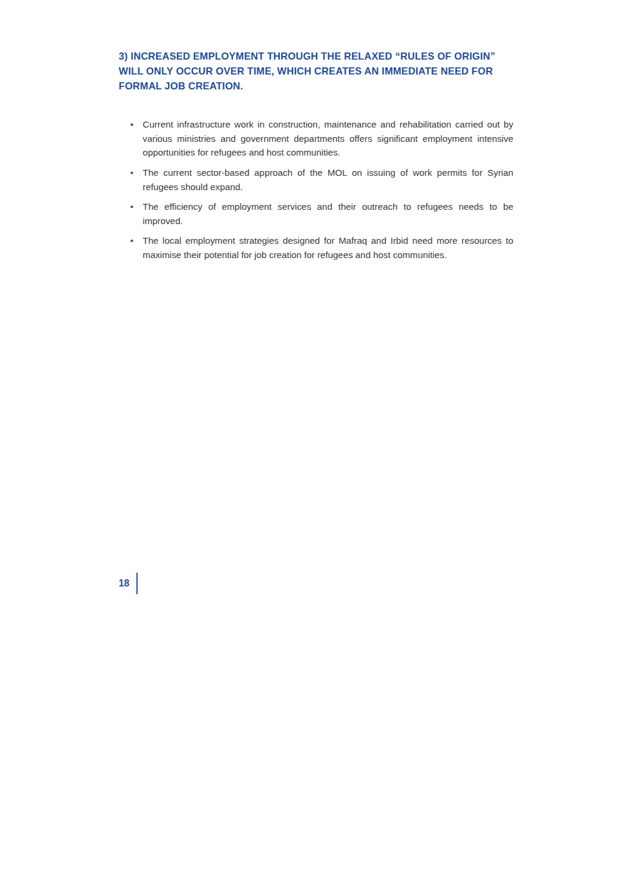3) INCREASED EMPLOYMENT THROUGH THE RELAXED “RULES OF ORIGIN” WILL ONLY OCCUR OVER TIME, WHICH CREATES AN IMMEDIATE NEED FOR FORMAL JOB CREATION.
Current infrastructure work in construction, maintenance and rehabilitation carried out by various ministries and government departments offers significant employment intensive opportunities for refugees and host communities.
The current sector-based approach of the MOL on issuing of work permits for Syrian refugees should expand.
The efficiency of employment services and their outreach to refugees needs to be improved.
The local employment strategies designed for Mafraq and Irbid need more resources to maximise their potential for job creation for refugees and host communities.
18